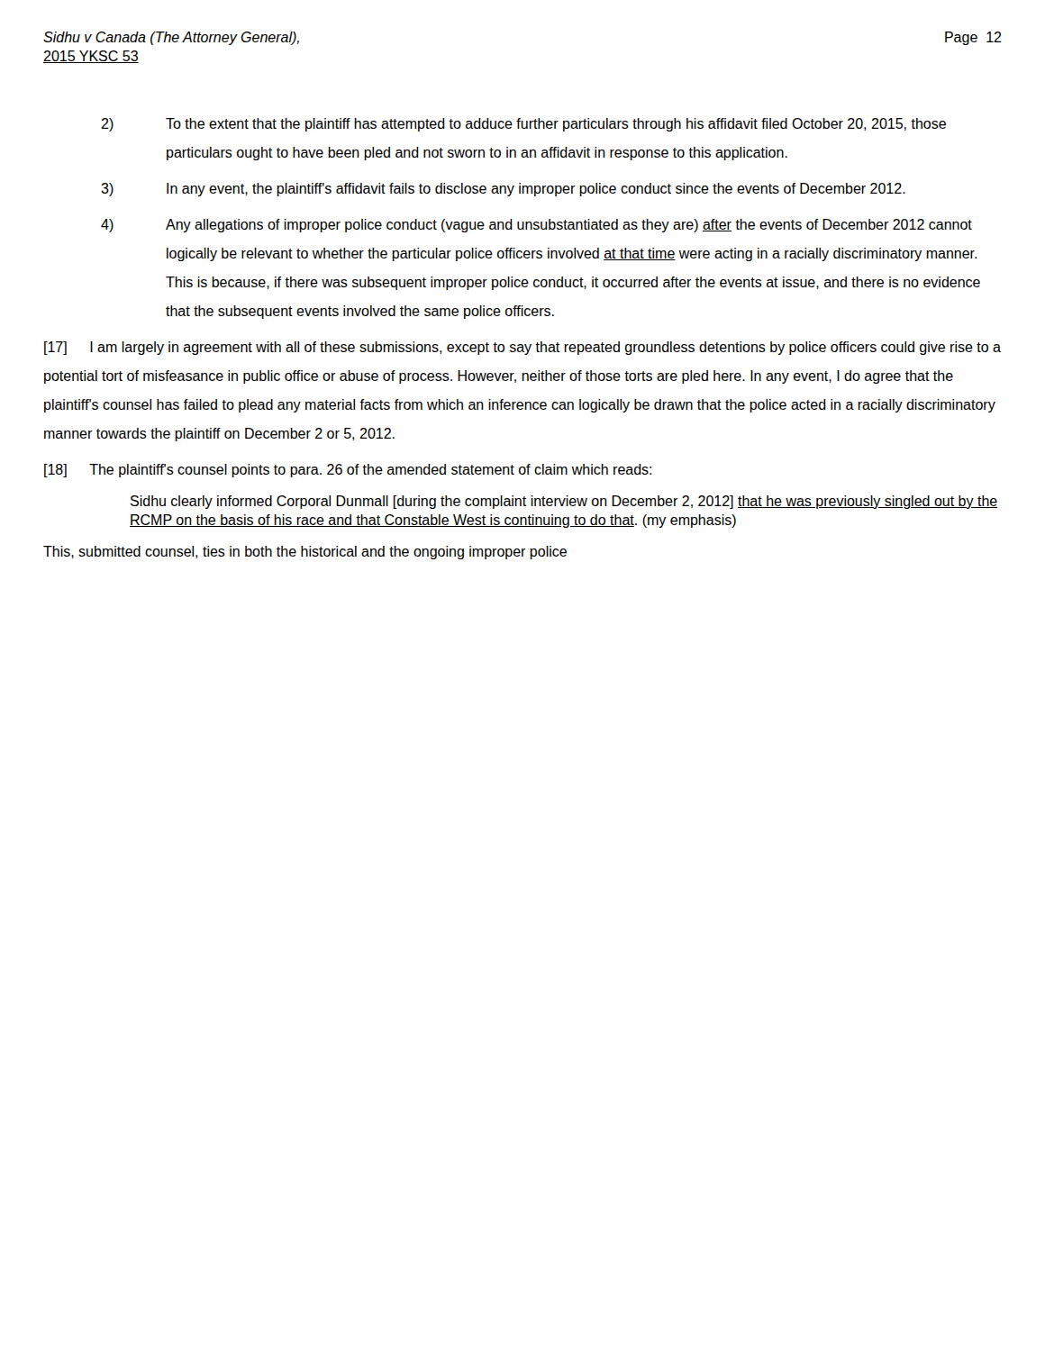Sidhu v Canada (The Attorney General),
2015 YKSC 53
Page 12
2) To the extent that the plaintiff has attempted to adduce further particulars through his affidavit filed October 20, 2015, those particulars ought to have been pled and not sworn to in an affidavit in response to this application.
3) In any event, the plaintiff's affidavit fails to disclose any improper police conduct since the events of December 2012.
4) Any allegations of improper police conduct (vague and unsubstantiated as they are) after the events of December 2012 cannot logically be relevant to whether the particular police officers involved at that time were acting in a racially discriminatory manner. This is because, if there was subsequent improper police conduct, it occurred after the events at issue, and there is no evidence that the subsequent events involved the same police officers.
[17] I am largely in agreement with all of these submissions, except to say that repeated groundless detentions by police officers could give rise to a potential tort of misfeasance in public office or abuse of process. However, neither of those torts are pled here. In any event, I do agree that the plaintiff's counsel has failed to plead any material facts from which an inference can logically be drawn that the police acted in a racially discriminatory manner towards the plaintiff on December 2 or 5, 2012.
[18] The plaintiff's counsel points to para. 26 of the amended statement of claim which reads:
Sidhu clearly informed Corporal Dunmall [during the complaint interview on December 2, 2012] that he was previously singled out by the RCMP on the basis of his race and that Constable West is continuing to do that. (my emphasis)
This, submitted counsel, ties in both the historical and the ongoing improper police